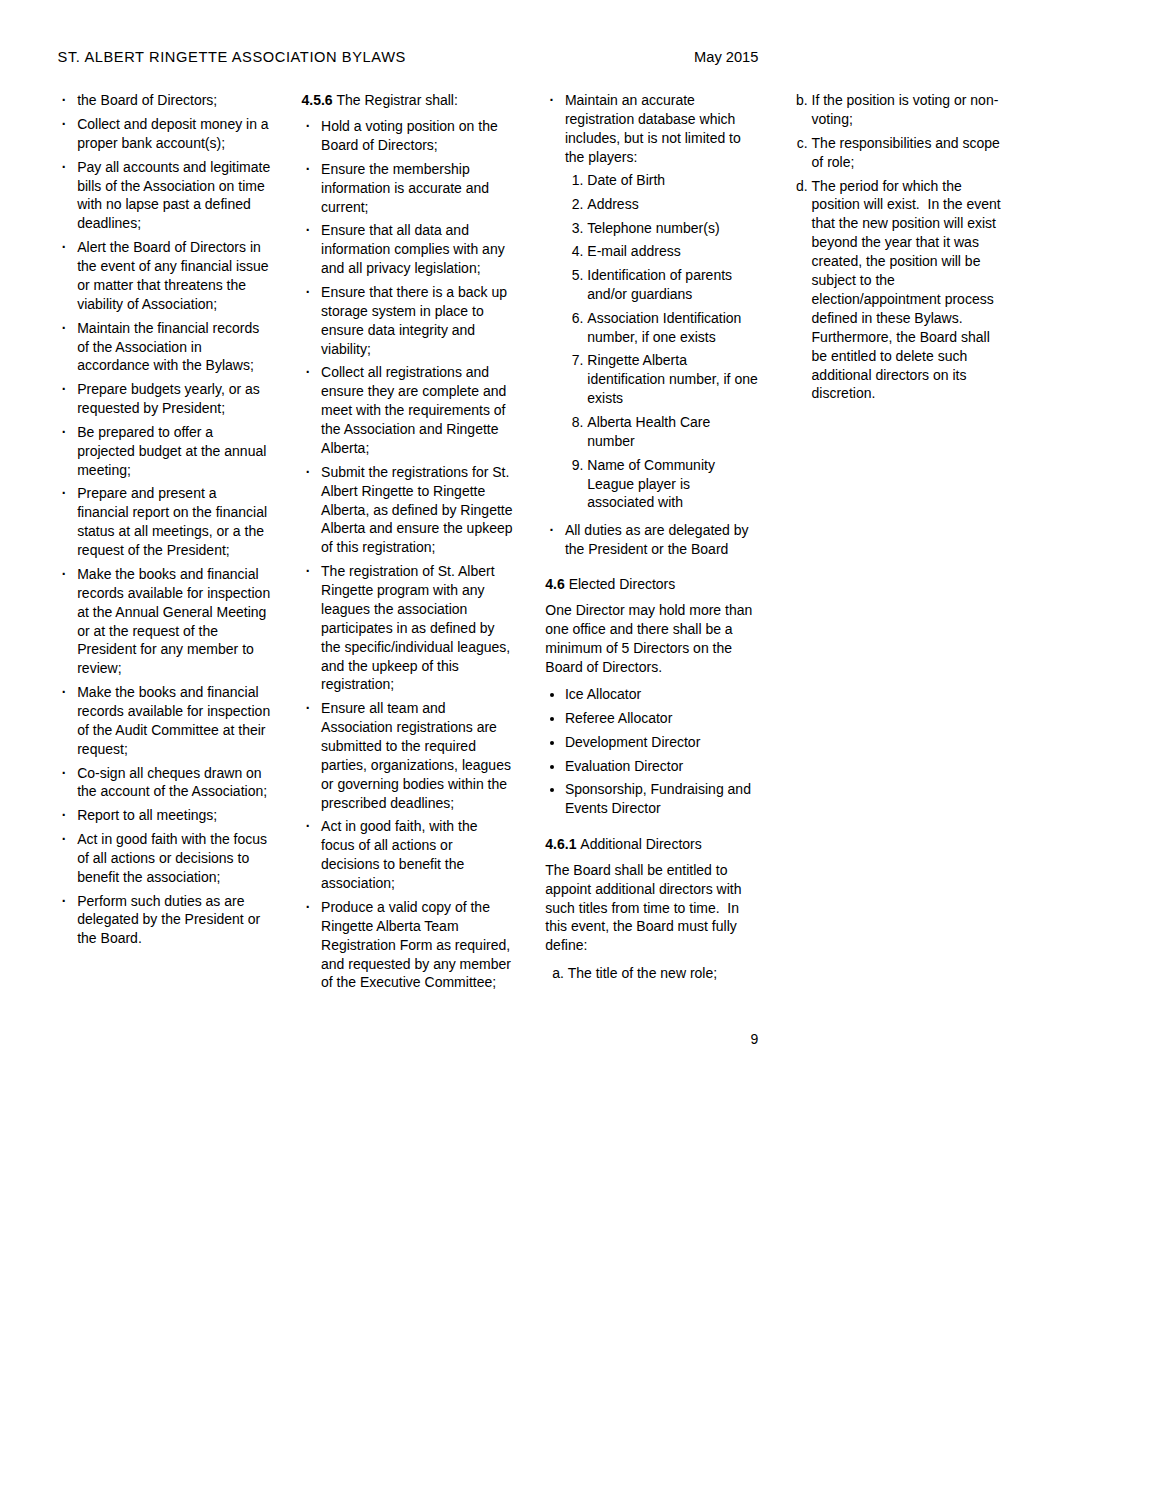ST. ALBERT RINGETTE ASSOCIATION BYLAWS May 2015
the Board of Directors;
Collect and deposit money in a proper bank account(s);
Pay all accounts and legitimate bills of the Association on time with no lapse past a defined deadlines;
Alert the Board of Directors in the event of any financial issue or matter that threatens the viability of Association;
Maintain the financial records of the Association in accordance with the Bylaws;
Prepare budgets yearly, or as requested by President;
Be prepared to offer a projected budget at the annual meeting;
Prepare and present a financial report on the financial status at all meetings, or a the request of the President;
Make the books and financial records available for inspection at the Annual General Meeting or at the request of the President for any member to review;
Make the books and financial records available for inspection of the Audit Committee at their request;
Co-sign all cheques drawn on the account of the Association;
Report to all meetings;
Act in good faith with the focus of all actions or decisions to benefit the association;
Perform such duties as are delegated by the President or the Board.
4.5.6 The Registrar shall:
Hold a voting position on the Board of Directors;
Ensure the membership information is accurate and current;
Ensure that all data and information complies with any and all privacy legislation;
Ensure that there is a back up storage system in place to ensure data integrity and viability;
Collect all registrations and ensure they are complete and meet with the requirements of the Association and Ringette Alberta;
Submit the registrations for St. Albert Ringette to Ringette Alberta, as defined by Ringette Alberta and ensure the upkeep of this registration;
The registration of St. Albert Ringette program with any leagues the association participates in as defined by the specific/individual leagues, and the upkeep of this registration;
Ensure all team and Association registrations are submitted to the required parties, organizations, leagues or governing bodies within the prescribed deadlines;
Act in good faith, with the focus of all actions or decisions to benefit the association;
Produce a valid copy of the Ringette Alberta Team Registration Form as required, and requested by any member of the Executive Committee;
Maintain an accurate registration database which includes, but is not limited to the players:
Date of Birth
Address
Telephone number(s)
E-mail address
Identification of parents and/or guardians
Association Identification number, if one exists
Ringette Alberta identification number, if one exists
Alberta Health Care number
Name of Community League player is associated with
All duties as are delegated by the President or the Board
4.6 Elected Directors
One Director may hold more than one office and there shall be a minimum of 5 Directors on the Board of Directors.
Ice Allocator
Referee Allocator
Development Director
Evaluation Director
Sponsorship, Fundraising and Events Director
4.6.1 Additional Directors
The Board shall be entitled to appoint additional directors with such titles from time to time. In this event, the Board must fully define:
The title of the new role;
If the position is voting or non-voting;
The responsibilities and scope of role;
The period for which the position will exist. In the event that the new position will exist beyond the year that it was created, the position will be subject to the election/appointment process defined in these Bylaws. Furthermore, the Board shall be entitled to delete such additional directors on its discretion.
9